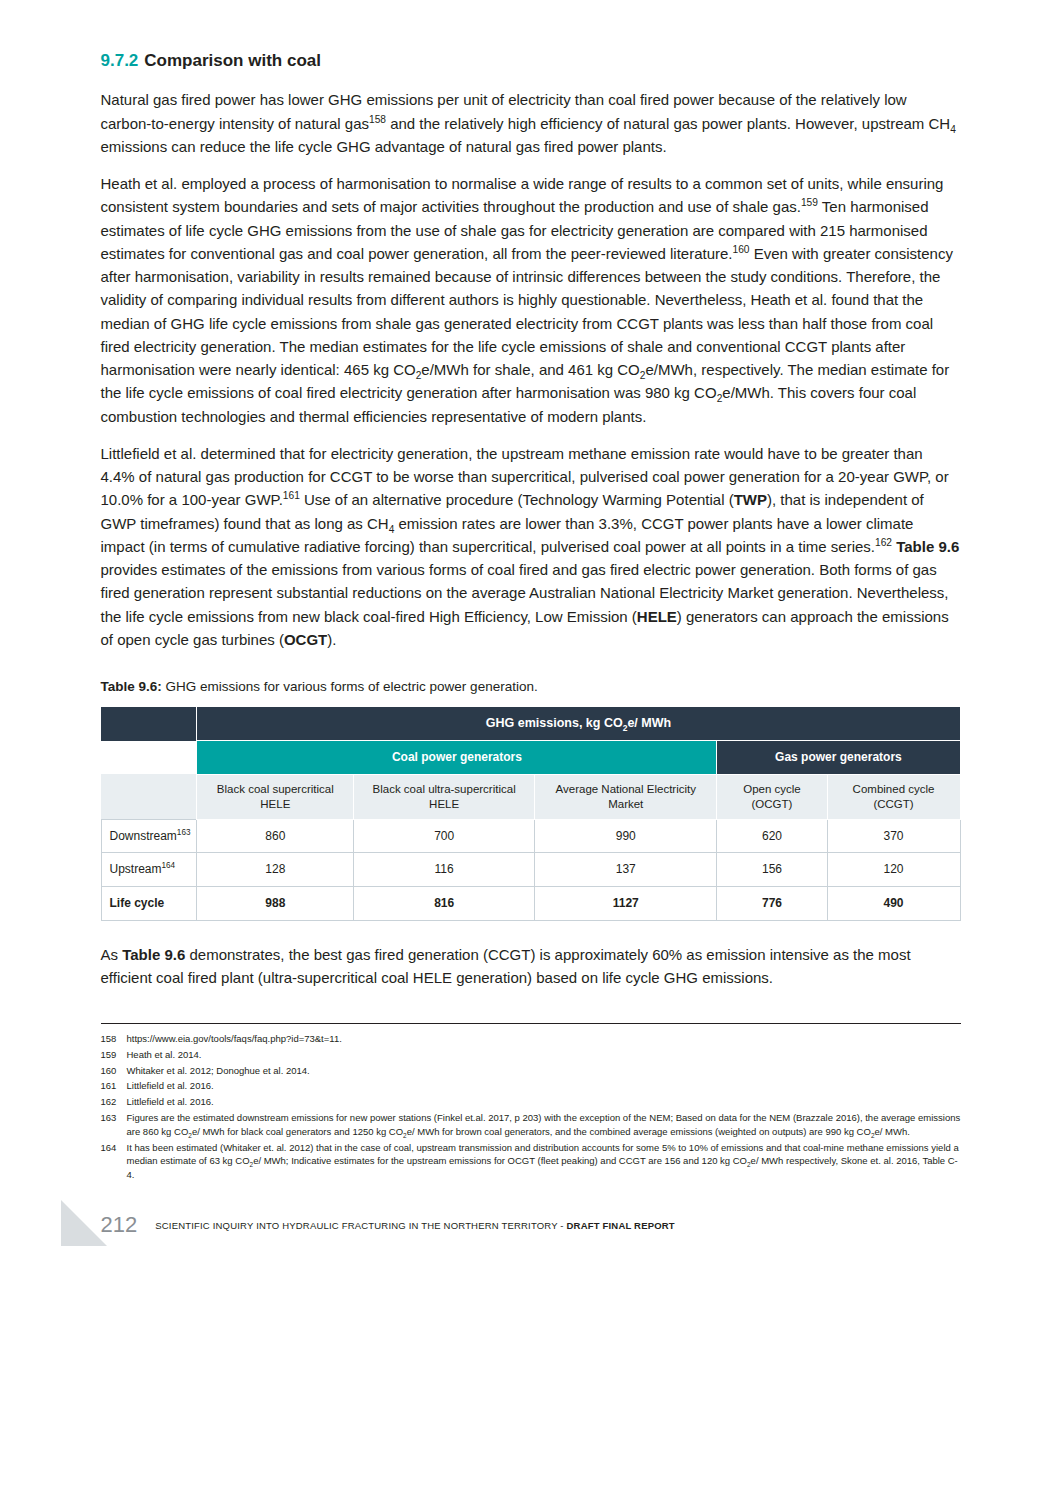9.7.2 Comparison with coal
Natural gas fired power has lower GHG emissions per unit of electricity than coal fired power because of the relatively low carbon-to-energy intensity of natural gas158 and the relatively high efficiency of natural gas power plants. However, upstream CH4 emissions can reduce the life cycle GHG advantage of natural gas fired power plants.
Heath et al. employed a process of harmonisation to normalise a wide range of results to a common set of units, while ensuring consistent system boundaries and sets of major activities throughout the production and use of shale gas.159 Ten harmonised estimates of life cycle GHG emissions from the use of shale gas for electricity generation are compared with 215 harmonised estimates for conventional gas and coal power generation, all from the peer-reviewed literature.160 Even with greater consistency after harmonisation, variability in results remained because of intrinsic differences between the study conditions. Therefore, the validity of comparing individual results from different authors is highly questionable. Nevertheless, Heath et al. found that the median of GHG life cycle emissions from shale gas generated electricity from CCGT plants was less than half those from coal fired electricity generation. The median estimates for the life cycle emissions of shale and conventional CCGT plants after harmonisation were nearly identical: 465 kg CO2e/MWh for shale, and 461 kg CO2e/MWh, respectively. The median estimate for the life cycle emissions of coal fired electricity generation after harmonisation was 980 kg CO2e/MWh. This covers four coal combustion technologies and thermal efficiencies representative of modern plants.
Littlefield et al. determined that for electricity generation, the upstream methane emission rate would have to be greater than 4.4% of natural gas production for CCGT to be worse than supercritical, pulverised coal power generation for a 20-year GWP, or 10.0% for a 100-year GWP.161 Use of an alternative procedure (Technology Warming Potential (TWP), that is independent of GWP timeframes) found that as long as CH4 emission rates are lower than 3.3%, CCGT power plants have a lower climate impact (in terms of cumulative radiative forcing) than supercritical, pulverised coal power at all points in a time series.162 Table 9.6 provides estimates of the emissions from various forms of coal fired and gas fired electric power generation. Both forms of gas fired generation represent substantial reductions on the average Australian National Electricity Market generation. Nevertheless, the life cycle emissions from new black coal-fired High Efficiency, Low Emission (HELE) generators can approach the emissions of open cycle gas turbines (OCGT).
Table 9.6: GHG emissions for various forms of electric power generation.
| | GHG emissions, kg CO 2 e/ MWh |
| --- | --- |
| | Coal power generators | Gas power generators |
| | Black coal supercritical HELE | Black coal ultra-supercritical HELE | Average National Electricity Market | Open cycle (OCGT) | Combined cycle (CCGT) |
| Downstream 163 | 860 | 700 | 990 | 620 | 370 |
| Upstream 164 | 128 | 116 | 137 | 156 | 120 |
| Life cycle | 988 | 816 | 1127 | 776 | 490 |
As Table 9.6 demonstrates, the best gas fired generation (CCGT) is approximately 60% as emission intensive as the most efficient coal fired plant (ultra-supercritical coal HELE generation) based on life cycle GHG emissions.
158 https://www.eia.gov/tools/faqs/faq.php?id=73&t=11.
159 Heath et al. 2014.
160 Whitaker et al. 2012; Donoghue et al. 2014.
161 Littlefield et al. 2016.
162 Littlefield et al. 2016.
163 Figures are the estimated downstream emissions for new power stations (Finkel et.al. 2017, p 203) with the exception of the NEM; Based on data for the NEM (Brazzale 2016), the average emissions are 860 kg CO2e/ MWh for black coal generators and 1250 kg CO2e/ MWh for brown coal generators, and the combined average emissions (weighted on outputs) are 990 kg CO2e/ MWh.
164 It has been estimated (Whitaker et. al. 2012) that in the case of coal, upstream transmission and distribution accounts for some 5% to 10% of emissions and that coal-mine methane emissions yield a median estimate of 63 kg CO2e/ MWh; Indicative estimates for the upstream emissions for OCGT (fleet peaking) and CCGT are 156 and 120 kg CO2e/ MWh respectively, Skone et. al. 2016, Table C-4.
212
SCIENTIFIC INQUIRY INTO HYDRAULIC FRACTURING IN THE NORTHERN TERRITORY - DRAFT FINAL REPORT